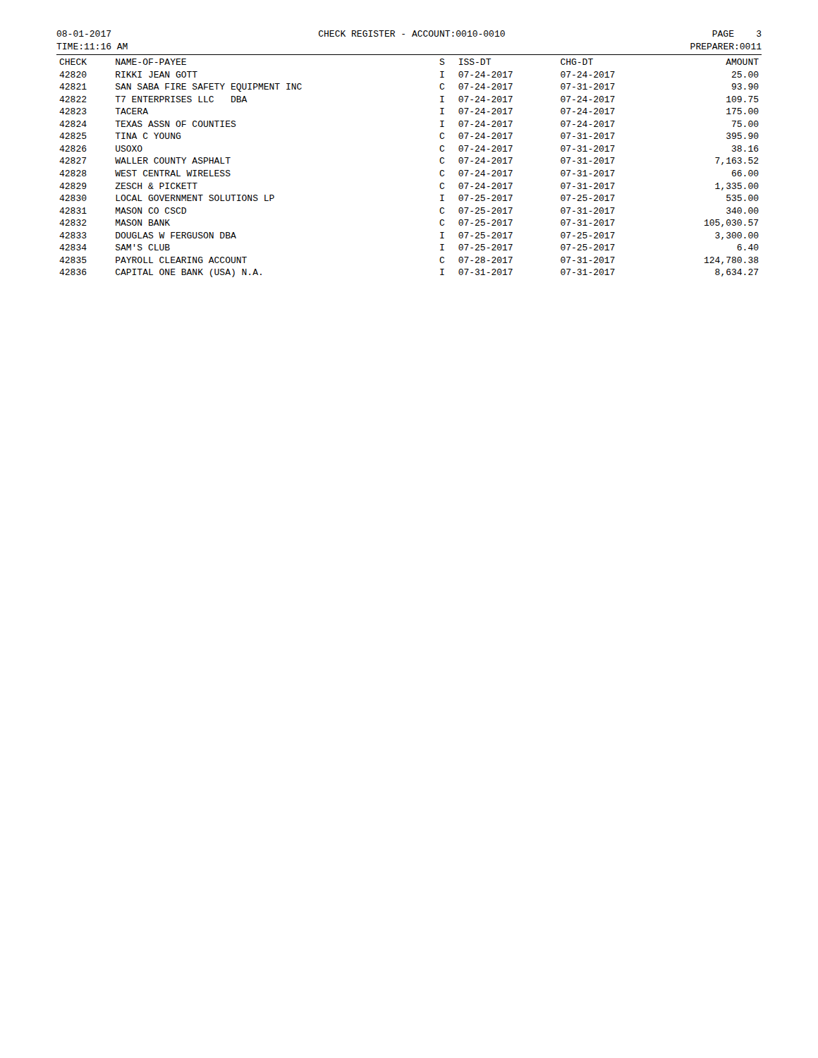08-01-2017 CHECK REGISTER - ACCOUNT:0010-0010 PAGE 3
TIME:11:16 AM PREPARER:0011
Check register listing checks, payees, status, issue and charge dates, and amounts
| CHECK | NAME-OF-PAYEE | S | ISS-DT | CHG-DT | AMOUNT |
| --- | --- | --- | --- | --- | --- |
| 42820 | RIKKI JEAN GOTT | I | 07-24-2017 | 07-24-2017 | 25.00 |
| 42821 | SAN SABA FIRE SAFETY EQUIPMENT INC | C | 07-24-2017 | 07-31-2017 | 93.90 |
| 42822 | T7 ENTERPRISES LLC DBA | I | 07-24-2017 | 07-24-2017 | 109.75 |
| 42823 | TACERA | I | 07-24-2017 | 07-24-2017 | 175.00 |
| 42824 | TEXAS ASSN OF COUNTIES | I | 07-24-2017 | 07-24-2017 | 75.00 |
| 42825 | TINA C YOUNG | C | 07-24-2017 | 07-31-2017 | 395.90 |
| 42826 | USOXO | C | 07-24-2017 | 07-31-2017 | 38.16 |
| 42827 | WALLER COUNTY ASPHALT | C | 07-24-2017 | 07-31-2017 | 7,163.52 |
| 42828 | WEST CENTRAL WIRELESS | C | 07-24-2017 | 07-31-2017 | 66.00 |
| 42829 | ZESCH & PICKETT | C | 07-24-2017 | 07-31-2017 | 1,335.00 |
| 42830 | LOCAL GOVERNMENT SOLUTIONS LP | I | 07-25-2017 | 07-25-2017 | 535.00 |
| 42831 | MASON CO CSCD | C | 07-25-2017 | 07-31-2017 | 340.00 |
| 42832 | MASON BANK | C | 07-25-2017 | 07-31-2017 | 105,030.57 |
| 42833 | DOUGLAS W FERGUSON DBA | I | 07-25-2017 | 07-25-2017 | 3,300.00 |
| 42834 | SAM'S CLUB | I | 07-25-2017 | 07-25-2017 | 6.40 |
| 42835 | PAYROLL CLEARING ACCOUNT | C | 07-28-2017 | 07-31-2017 | 124,780.38 |
| 42836 | CAPITAL ONE BANK (USA) N.A. | I | 07-31-2017 | 07-31-2017 | 8,634.27 |